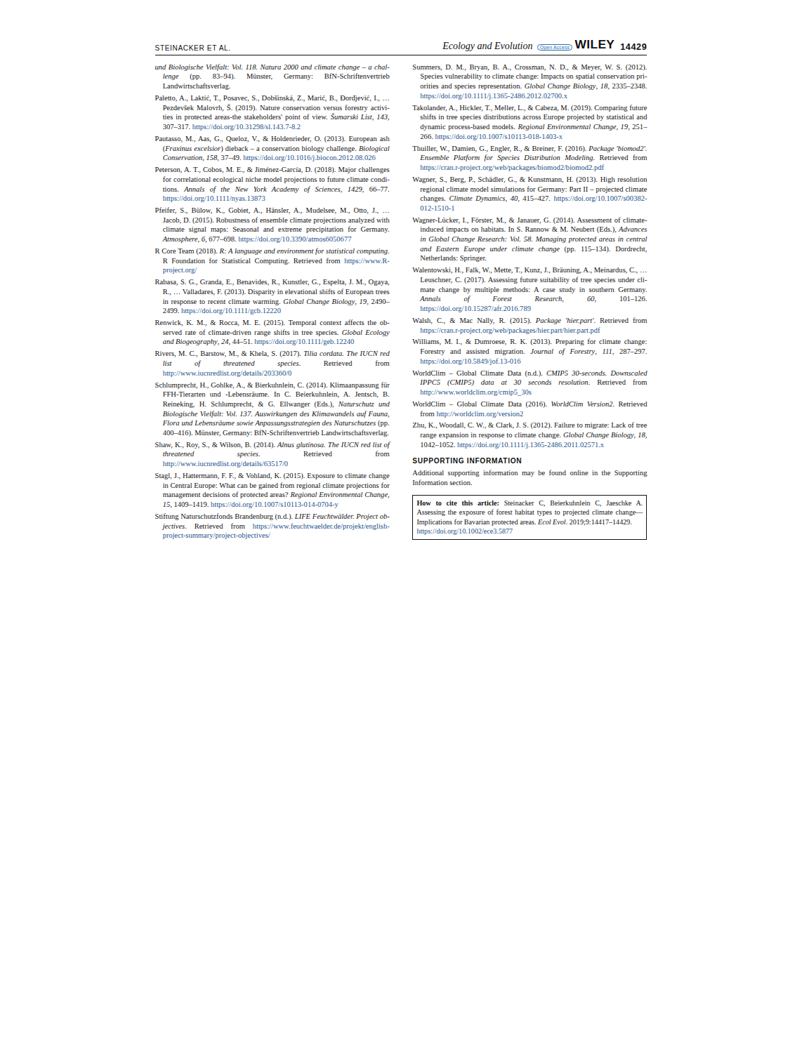STEINACKER ET AL. Ecology and Evolution Open Access WILEY 14429
und Biologische Vielfalt: Vol. 118. Natura 2000 and climate change – a challenge (pp. 83–94). Münster, Germany: BfN-Schriftenvertrieb Landwirtschaftsverlag.
Paletto, A., Laktić, T., Posavec, S., Dobšinská, Z., Marić, B., Đorđjević, I., … Pezdevšek Malovrh, Š. (2019). Nature conservation versus forestry activities in protected areas-the stakeholders' point of view. Šumarski List, 143, 307–317. https://doi.org/10.31298/sl.143.7-8.2
Pautasso, M., Aas, G., Queloz, V., & Holdenrieder, O. (2013). European ash (Fraxinus excelsior) dieback – a conservation biology challenge. Biological Conservation, 158, 37–49. https://doi.org/10.1016/j.biocon.2012.08.026
Peterson, A. T., Cobos, M. E., & Jiménez-García, D. (2018). Major challenges for correlational ecological niche model projections to future climate conditions. Annals of the New York Academy of Sciences, 1429, 66–77. https://doi.org/10.1111/nyas.13873
Pfeifer, S., Bülow, K., Gobiet, A., Hänsler, A., Mudelsee, M., Otto, J., … Jacob, D. (2015). Robustness of ensemble climate projections analyzed with climate signal maps: Seasonal and extreme precipitation for Germany. Atmosphere, 6, 677–698. https://doi.org/10.3390/atmos6050677
R Core Team (2018). R: A language and environment for statistical computing. R Foundation for Statistical Computing. Retrieved from https://www.R-project.org/
Rabasa, S. G., Granda, E., Benavides, R., Kunstler, G., Espelta, J. M., Ogaya, R., … Valladares, F. (2013). Disparity in elevational shifts of European trees in response to recent climate warming. Global Change Biology, 19, 2490–2499. https://doi.org/10.1111/gcb.12220
Renwick, K. M., & Rocca, M. E. (2015). Temporal context affects the observed rate of climate-driven range shifts in tree species. Global Ecology and Biogeography, 24, 44–51. https://doi.org/10.1111/geb.12240
Rivers, M. C., Barstow, M., & Khela, S. (2017). Tilia cordata. The IUCN red list of threatened species. Retrieved from http://www.iucnredlist.org/details/203360/0
Schlumprecht, H., Gohlke, A., & Bierkuhnlein, C. (2014). Klimaanpassung für FFH-Tierarten und -Lebensräume. In C. Beierkuhnlein, A. Jentsch, B. Reineking, H. Schlumprecht, & G. Ellwanger (Eds.), Naturschutz und Biologische Vielfalt: Vol. 137. Auswirkungen des Klimawandels auf Fauna, Flora und Lebensräume sowie Anpassungsstrategien des Naturschutzes (pp. 400–416). Münster, Germany: BfN-Schriftenvertrieb Landwirtschaftsverlag.
Shaw, K., Roy, S., & Wilson, B. (2014). Alnus glutinosa. The IUCN red list of threatened species. Retrieved from http://www.iucnredlist.org/details/63517/0
Stagl, J., Hattermann, F. F., & Vohland, K. (2015). Exposure to climate change in Central Europe: What can be gained from regional climate projections for management decisions of protected areas? Regional Environmental Change, 15, 1409–1419. https://doi.org/10.1007/s10113-014-0704-y
Stiftung Naturschutzfonds Brandenburg (n.d.). LIFE Feuchtwälder. Project objectives. Retrieved from https://www.feuchtwaelder.de/projekt/english-project-summary/project-objectives/
Summers, D. M., Bryan, B. A., Crossman, N. D., & Meyer, W. S. (2012). Species vulnerability to climate change: Impacts on spatial conservation priorities and species representation. Global Change Biology, 18, 2335–2348. https://doi.org/10.1111/j.1365-2486.2012.02700.x
Takolander, A., Hickler, T., Meller, L., & Cabeza, M. (2019). Comparing future shifts in tree species distributions across Europe projected by statistical and dynamic process-based models. Regional Environmental Change, 19, 251–266. https://doi.org/10.1007/s10113-018-1403-x
Thuiller, W., Damien, G., Engler, R., & Breiner, F. (2016). Package 'biomod2'. Ensemble Platform for Species Distribution Modeling. Retrieved from https://cran.r-project.org/web/packages/biomod2/biomod2.pdf
Wagner, S., Berg, P., Schädler, G., & Kunstmann, H. (2013). High resolution regional climate model simulations for Germany: Part II – projected climate changes. Climate Dynamics, 40, 415–427. https://doi.org/10.1007/s00382-012-1510-1
Wagner-Lücker, I., Förster, M., & Janauer, G. (2014). Assessment of climate-induced impacts on habitats. In S. Rannow & M. Neubert (Eds.), Advances in Global Change Research: Vol. 58. Managing protected areas in central and Eastern Europe under climate change (pp. 115–134). Dordrecht, Netherlands: Springer.
Walentowski, H., Falk, W., Mette, T., Kunz, J., Bräuning, A., Meinardus, C., … Leuschner, C. (2017). Assessing future suitability of tree species under climate change by multiple methods: A case study in southern Germany. Annals of Forest Research, 60, 101–126. https://doi.org/10.15287/afr.2016.789
Walsh, C., & Mac Nally, R. (2015). Package 'hier.part'. Retrieved from https://cran.r-project.org/web/packages/hier.part/hier.part.pdf
Williams, M. I., & Dumroese, R. K. (2013). Preparing for climate change: Forestry and assisted migration. Journal of Forestry, 111, 287–297. https://doi.org/10.5849/jof.13-016
WorldClim – Global Climate Data (n.d.). CMIP5 30-seconds. Downscaled IPPC5 (CMIP5) data at 30 seconds resolution. Retrieved from http://www.worldclim.org/cmip5_30s
WorldClim – Global Climate Data (2016). WorldClim Version2. Retrieved from http://worldclim.org/version2
Zhu, K., Woodall, C. W., & Clark, J. S. (2012). Failure to migrate: Lack of tree range expansion in response to climate change. Global Change Biology, 18, 1042–1052. https://doi.org/10.1111/j.1365-2486.2011.02571.x
Supporting Information
Additional supporting information may be found online in the Supporting Information section.
How to cite this article: Steinacker C, Beierkuhnlein C, Jaeschke A. Assessing the exposure of forest habitat types to projected climate change—Implications for Bavarian protected areas. Ecol Evol. 2019;9:14417–14429. https://doi.org/10.1002/ece3.5877